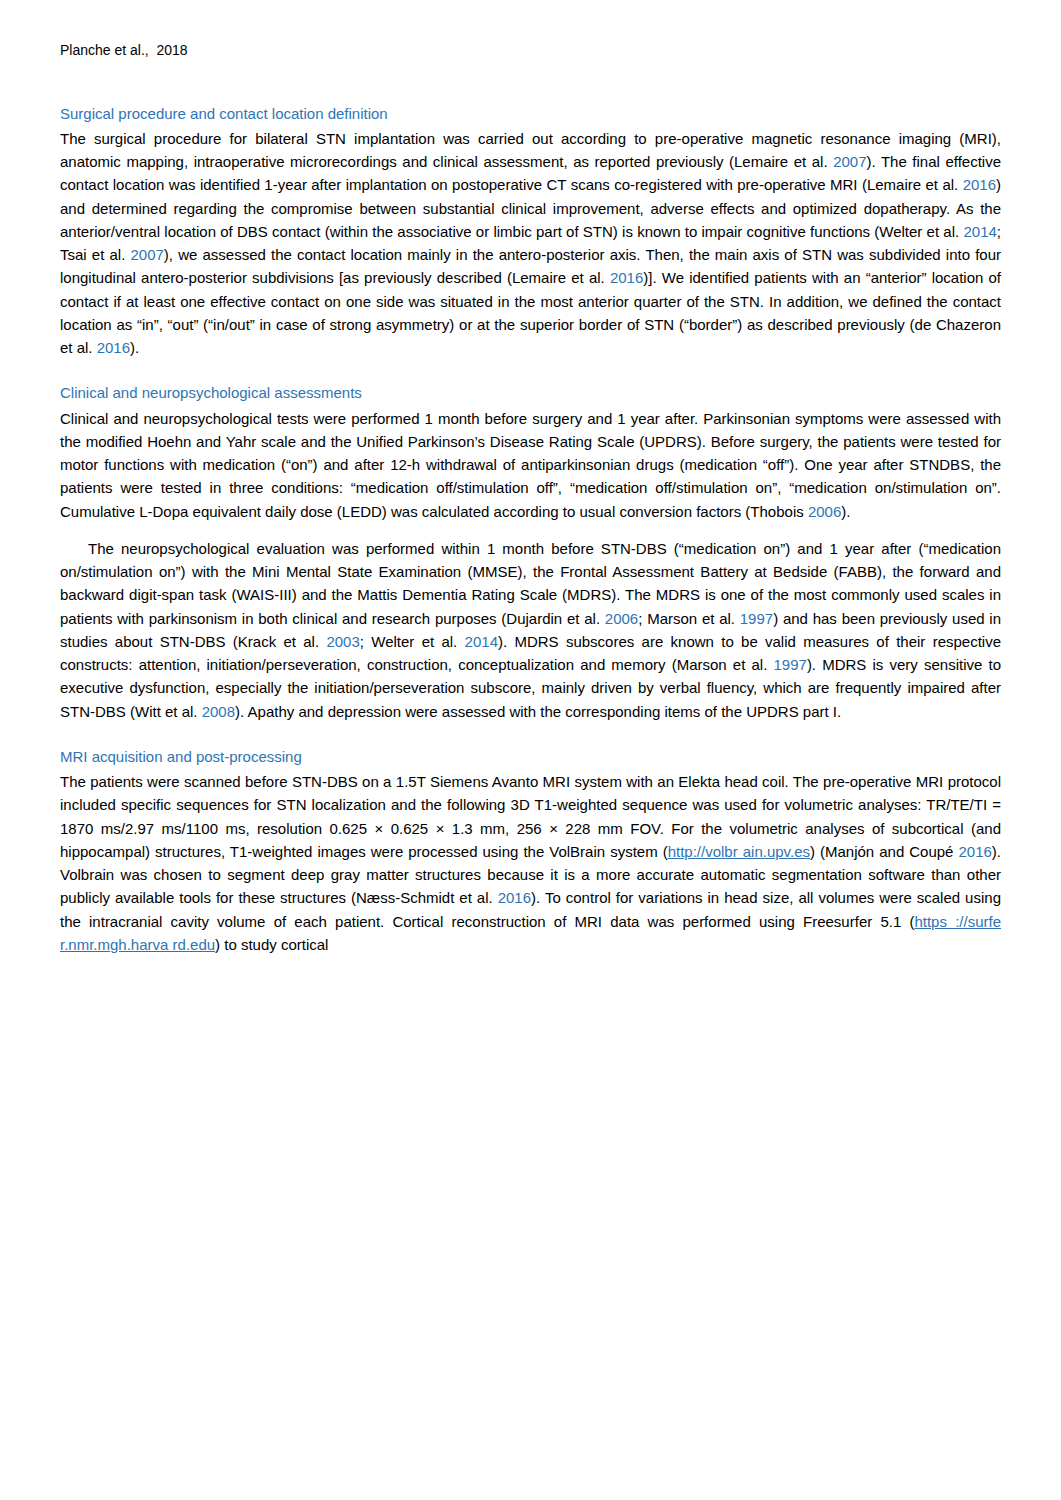Planche et al., 2018
Surgical procedure and contact location definition
The surgical procedure for bilateral STN implantation was carried out according to pre-operative magnetic resonance imaging (MRI), anatomic mapping, intraoperative microrecordings and clinical assessment, as reported previously (Lemaire et al. 2007). The final effective contact location was identified 1-year after implantation on postoperative CT scans co-registered with pre-operative MRI (Lemaire et al. 2016) and determined regarding the compromise between substantial clinical improvement, adverse effects and optimized dopatherapy. As the anterior/ventral location of DBS contact (within the associative or limbic part of STN) is known to impair cognitive functions (Welter et al. 2014; Tsai et al. 2007), we assessed the contact location mainly in the antero-posterior axis. Then, the main axis of STN was subdivided into four longitudinal antero-posterior subdivisions [as previously described (Lemaire et al. 2016)]. We identified patients with an “anterior” location of contact if at least one effective contact on one side was situated in the most anterior quarter of the STN. In addition, we defined the contact location as “in”, “out” (“in/out” in case of strong asymmetry) or at the superior border of STN (“border”) as described previously (de Chazeron et al. 2016).
Clinical and neuropsychological assessments
Clinical and neuropsychological tests were performed 1 month before surgery and 1 year after. Parkinsonian symptoms were assessed with the modified Hoehn and Yahr scale and the Unified Parkinson’s Disease Rating Scale (UPDRS). Before surgery, the patients were tested for motor functions with medication (“on”) and after 12-h withdrawal of antiparkinsonian drugs (medication “off”). One year after STNDBS, the patients were tested in three conditions: “medication off/stimulation off”, “medication off/stimulation on”, “medication on/stimulation on”. Cumulative L-Dopa equivalent daily dose (LEDD) was calculated according to usual conversion factors (Thobois 2006).
The neuropsychological evaluation was performed within 1 month before STN-DBS (“medication on”) and 1 year after (“medication on/stimulation on”) with the Mini Mental State Examination (MMSE), the Frontal Assessment Battery at Bedside (FABB), the forward and backward digit-span task (WAIS-III) and the Mattis Dementia Rating Scale (MDRS). The MDRS is one of the most commonly used scales in patients with parkinsonism in both clinical and research purposes (Dujardin et al. 2006; Marson et al. 1997) and has been previously used in studies about STN-DBS (Krack et al. 2003; Welter et al. 2014). MDRS subscores are known to be valid measures of their respective constructs: attention, initiation/perseveration, construction, conceptualization and memory (Marson et al. 1997). MDRS is very sensitive to executive dysfunction, especially the initiation/perseveration subscore, mainly driven by verbal fluency, which are frequently impaired after STN-DBS (Witt et al. 2008). Apathy and depression were assessed with the corresponding items of the UPDRS part I.
MRI acquisition and post-processing
The patients were scanned before STN-DBS on a 1.5T Siemens Avanto MRI system with an Elekta head coil. The pre-operative MRI protocol included specific sequences for STN localization and the following 3D T1-weighted sequence was used for volumetric analyses: TR/TE/TI = 1870 ms/2.97 ms/1100 ms, resolution 0.625 × 0.625 × 1.3 mm, 256 × 228 mm FOV. For the volumetric analyses of subcortical (and hippocampal) structures, T1-weighted images were processed using the VolBrain system (http://volbr ain.upv.es) (Manjón and Coupé 2016). Volbrain was chosen to segment deep gray matter structures because it is a more accurate automatic segmentation software than other publicly available tools for these structures (Næss-Schmidt et al. 2016). To control for variations in head size, all volumes were scaled using the intracranial cavity volume of each patient. Cortical reconstruction of MRI data was performed using Freesurfer 5.1 (https ://surfe r.nmr.mgh.harva rd.edu) to study cortical